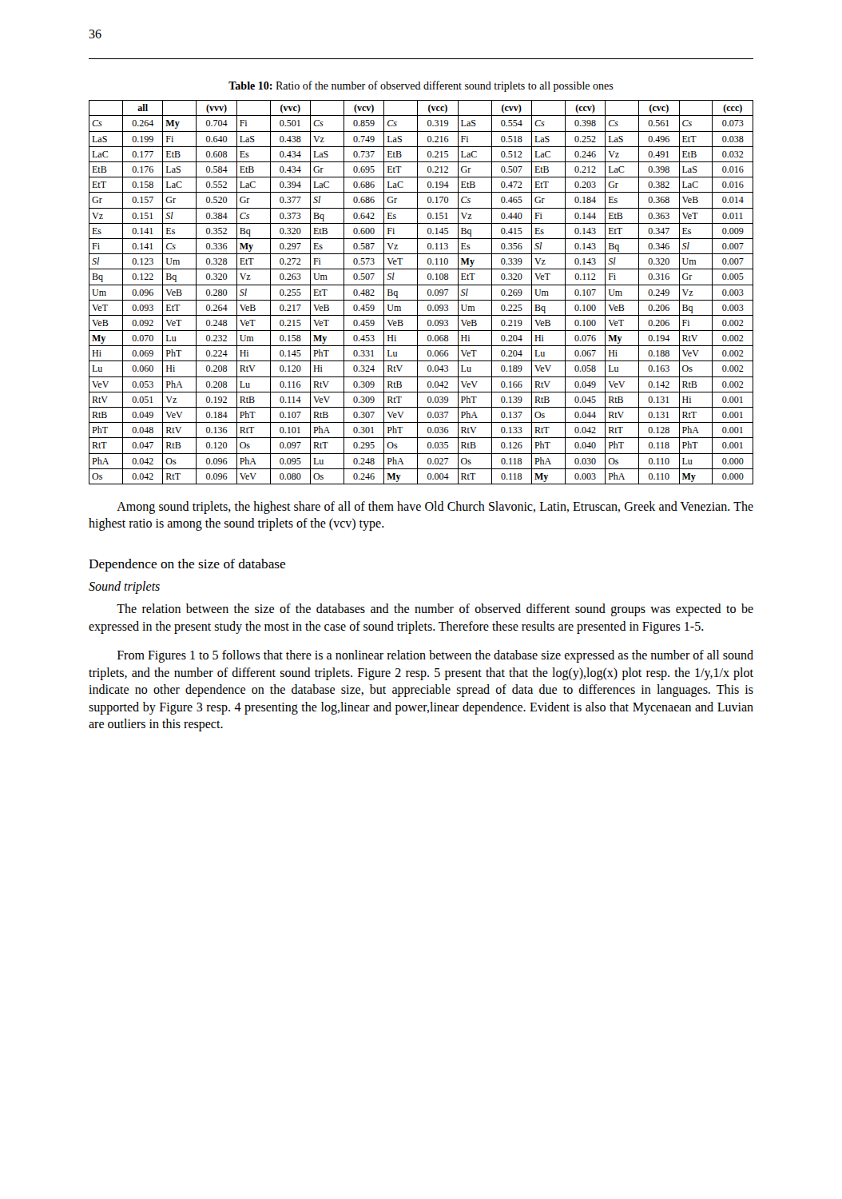36
Table 10: Ratio of the number of observed different sound triplets to all possible ones
| | all | | (vvv) | | (vvc) | | (vcv) | | (vcc) | | (cvv) | | (ccv) | | (cvc) | | (ccc) |
| --- | --- | --- | --- | --- | --- | --- | --- | --- | --- | --- | --- | --- | --- | --- | --- | --- | --- |
| Cs | 0.264 | My | 0.704 | Fi | 0.501 | Cs | 0.859 | Cs | 0.319 | LaS | 0.554 | Cs | 0.398 | Cs | 0.561 | Cs | 0.073 |
| LaS | 0.199 | Fi | 0.640 | LaS | 0.438 | Vz | 0.749 | LaS | 0.216 | Fi | 0.518 | LaS | 0.252 | LaS | 0.496 | EtT | 0.038 |
| LaC | 0.177 | EtB | 0.608 | Es | 0.434 | LaS | 0.737 | EtB | 0.215 | LaC | 0.512 | LaC | 0.246 | Vz | 0.491 | EtB | 0.032 |
| EtB | 0.176 | LaS | 0.584 | EtB | 0.434 | Gr | 0.695 | EtT | 0.212 | Gr | 0.507 | EtB | 0.212 | LaC | 0.398 | LaS | 0.016 |
| EtT | 0.158 | LaC | 0.552 | LaC | 0.394 | LaC | 0.686 | LaC | 0.194 | EtB | 0.472 | EtT | 0.203 | Gr | 0.382 | LaC | 0.016 |
| Gr | 0.157 | Gr | 0.520 | Gr | 0.377 | Sl | 0.686 | Gr | 0.170 | Cs | 0.465 | Gr | 0.184 | Es | 0.368 | VeB | 0.014 |
| Vz | 0.151 | Sl | 0.384 | Cs | 0.373 | Bq | 0.642 | Es | 0.151 | Vz | 0.440 | Fi | 0.144 | EtB | 0.363 | VeT | 0.011 |
| Es | 0.141 | Es | 0.352 | Bq | 0.320 | EtB | 0.600 | Fi | 0.145 | Bq | 0.415 | Es | 0.143 | EtT | 0.347 | Es | 0.009 |
| Fi | 0.141 | Cs | 0.336 | My | 0.297 | Es | 0.587 | Vz | 0.113 | Es | 0.356 | Sl | 0.143 | Bq | 0.346 | Sl | 0.007 |
| Sl | 0.123 | Um | 0.328 | EtT | 0.272 | Fi | 0.573 | VeT | 0.110 | My | 0.339 | Vz | 0.143 | Sl | 0.320 | Um | 0.007 |
| Bq | 0.122 | Bq | 0.320 | Vz | 0.263 | Um | 0.507 | Sl | 0.108 | EtT | 0.320 | VeT | 0.112 | Fi | 0.316 | Gr | 0.005 |
| Um | 0.096 | VeB | 0.280 | Sl | 0.255 | EtT | 0.482 | Bq | 0.097 | Sl | 0.269 | Um | 0.107 | Um | 0.249 | Vz | 0.003 |
| VeT | 0.093 | EtT | 0.264 | VeB | 0.217 | VeB | 0.459 | Um | 0.093 | Um | 0.225 | Bq | 0.100 | VeB | 0.206 | Bq | 0.003 |
| VeB | 0.092 | VeT | 0.248 | VeT | 0.215 | VeT | 0.459 | VeB | 0.093 | VeB | 0.219 | VeB | 0.100 | VeT | 0.206 | Fi | 0.002 |
| My | 0.070 | Lu | 0.232 | Um | 0.158 | My | 0.453 | Hi | 0.068 | Hi | 0.204 | Hi | 0.076 | My | 0.194 | RtV | 0.002 |
| Hi | 0.069 | PhT | 0.224 | Hi | 0.145 | PhT | 0.331 | Lu | 0.066 | VeT | 0.204 | Lu | 0.067 | Hi | 0.188 | VeV | 0.002 |
| Lu | 0.060 | Hi | 0.208 | RtV | 0.120 | Hi | 0.324 | RtV | 0.043 | Lu | 0.189 | VeV | 0.058 | Lu | 0.163 | Os | 0.002 |
| VeV | 0.053 | PhA | 0.208 | Lu | 0.116 | RtV | 0.309 | RtB | 0.042 | VeV | 0.166 | RtV | 0.049 | VeV | 0.142 | RtB | 0.002 |
| RtV | 0.051 | Vz | 0.192 | RtB | 0.114 | VeV | 0.309 | RtT | 0.039 | PhT | 0.139 | RtB | 0.045 | RtB | 0.131 | Hi | 0.001 |
| RtB | 0.049 | VeV | 0.184 | PhT | 0.107 | RtB | 0.307 | VeV | 0.037 | PhA | 0.137 | Os | 0.044 | RtV | 0.131 | RtT | 0.001 |
| PhT | 0.048 | RtV | 0.136 | RtT | 0.101 | PhA | 0.301 | PhT | 0.036 | RtV | 0.133 | RtT | 0.042 | RtT | 0.128 | PhA | 0.001 |
| RtT | 0.047 | RtB | 0.120 | Os | 0.097 | RtT | 0.295 | Os | 0.035 | RtB | 0.126 | PhT | 0.040 | PhT | 0.118 | PhT | 0.001 |
| PhA | 0.042 | Os | 0.096 | PhA | 0.095 | Lu | 0.248 | PhA | 0.027 | Os | 0.118 | PhA | 0.030 | Os | 0.110 | Lu | 0.000 |
| Os | 0.042 | RtT | 0.096 | VeV | 0.080 | Os | 0.246 | My | 0.004 | RtT | 0.118 | My | 0.003 | PhA | 0.110 | My | 0.000 |
Among sound triplets, the highest share of all of them have Old Church Slavonic, Latin, Etruscan, Greek and Venezian. The highest ratio is among the sound triplets of the (vcv) type.
Dependence on the size of database
Sound triplets
The relation between the size of the databases and the number of observed different sound groups was expected to be expressed in the present study the most in the case of sound triplets. Therefore these results are presented in Figures 1-5.
From Figures 1 to 5 follows that there is a nonlinear relation between the database size expressed as the number of all sound triplets, and the number of different sound triplets. Figure 2 resp. 5 present that that the log(y),log(x) plot resp. the 1/y,1/x plot indicate no other dependence on the database size, but appreciable spread of data due to differences in languages. This is supported by Figure 3 resp. 4 presenting the log,linear and power,linear dependence. Evident is also that Mycenaean and Luvian are outliers in this respect.